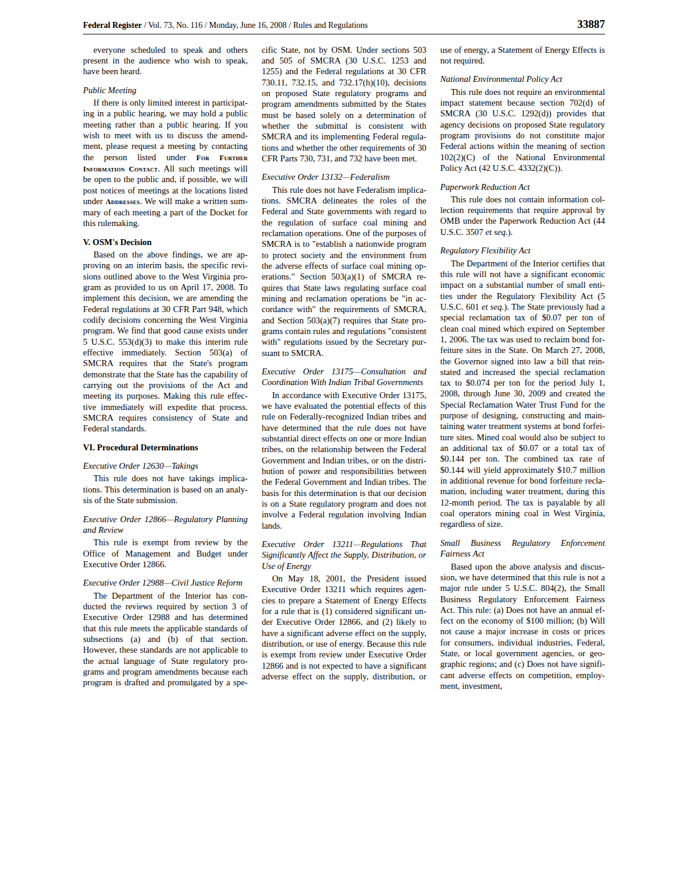Federal Register / Vol. 73, No. 116 / Monday, June 16, 2008 / Rules and Regulations
33887
everyone scheduled to speak and others present in the audience who wish to speak, have been heard.
Public Meeting
If there is only limited interest in participating in a public hearing, we may hold a public meeting rather than a public hearing. If you wish to meet with us to discuss the amendment, please request a meeting by contacting the person listed under For Further Information Contact. All such meetings will be open to the public and, if possible, we will post notices of meetings at the locations listed under Addresses. We will make a written summary of each meeting a part of the Docket for this rulemaking.
V. OSM's Decision
Based on the above findings, we are approving on an interim basis, the specific revisions outlined above to the West Virginia program as provided to us on April 17, 2008. To implement this decision, we are amending the Federal regulations at 30 CFR Part 948, which codify decisions concerning the West Virginia program. We find that good cause exists under 5 U.S.C. 553(d)(3) to make this interim rule effective immediately. Section 503(a) of SMCRA requires that the State's program demonstrate that the State has the capability of carrying out the provisions of the Act and meeting its purposes. Making this rule effective immediately will expedite that process. SMCRA requires consistency of State and Federal standards.
VI. Procedural Determinations
Executive Order 12630—Takings
This rule does not have takings implications. This determination is based on an analysis of the State submission.
Executive Order 12866—Regulatory Planning and Review
This rule is exempt from review by the Office of Management and Budget under Executive Order 12866.
Executive Order 12988—Civil Justice Reform
The Department of the Interior has conducted the reviews required by section 3 of Executive Order 12988 and has determined that this rule meets the applicable standards of subsections (a) and (b) of that section. However, these standards are not applicable to the actual language of State regulatory programs and program amendments because each program is drafted and promulgated by a specific State, not by OSM. Under sections 503 and 505 of SMCRA (30 U.S.C. 1253 and 1255) and the Federal regulations at 30 CFR 730.11, 732.15, and 732.17(h)(10), decisions on proposed State regulatory programs and program amendments submitted by the States must be based solely on a determination of whether the submittal is consistent with SMCRA and its implementing Federal regulations and whether the other requirements of 30 CFR Parts 730, 731, and 732 have been met.
Executive Order 13132—Federalism
This rule does not have Federalism implications. SMCRA delineates the roles of the Federal and State governments with regard to the regulation of surface coal mining and reclamation operations. One of the purposes of SMCRA is to "establish a nationwide program to protect society and the environment from the adverse effects of surface coal mining operations." Section 503(a)(1) of SMCRA requires that State laws regulating surface coal mining and reclamation operations be "in accordance with" the requirements of SMCRA, and Section 503(a)(7) requires that State programs contain rules and regulations "consistent with" regulations issued by the Secretary pursuant to SMCRA.
Executive Order 13175—Consultation and Coordination With Indian Tribal Governments
In accordance with Executive Order 13175, we have evaluated the potential effects of this rule on Federally-recognized Indian tribes and have determined that the rule does not have substantial direct effects on one or more Indian tribes, on the relationship between the Federal Government and Indian tribes, or on the distribution of power and responsibilities between the Federal Government and Indian tribes. The basis for this determination is that our decision is on a State regulatory program and does not involve a Federal regulation involving Indian lands.
Executive Order 13211—Regulations That Significantly Affect the Supply, Distribution, or Use of Energy
On May 18, 2001, the President issued Executive Order 13211 which requires agencies to prepare a Statement of Energy Effects for a rule that is (1) considered significant under Executive Order 12866, and (2) likely to have a significant adverse effect on the supply, distribution, or use of energy. Because this rule is exempt from review under Executive Order 12866 and is not expected to have a significant adverse effect on the supply, distribution, or use of energy, a Statement of Energy Effects is not required.
National Environmental Policy Act
This rule does not require an environmental impact statement because section 702(d) of SMCRA (30 U.S.C. 1292(d)) provides that agency decisions on proposed State regulatory program provisions do not constitute major Federal actions within the meaning of section 102(2)(C) of the National Environmental Policy Act (42 U.S.C. 4332(2)(C)).
Paperwork Reduction Act
This rule does not contain information collection requirements that require approval by OMB under the Paperwork Reduction Act (44 U.S.C. 3507 et seq.).
Regulatory Flexibility Act
The Department of the Interior certifies that this rule will not have a significant economic impact on a substantial number of small entities under the Regulatory Flexibility Act (5 U.S.C. 601 et seq.). The State previously had a special reclamation tax of $0.07 per ton of clean coal mined which expired on September 1, 2006. The tax was used to reclaim bond forfeiture sites in the State. On March 27, 2008, the Governor signed into law a bill that reinstated and increased the special reclamation tax to $0.074 per ton for the period July 1, 2008, through June 30, 2009 and created the Special Reclamation Water Trust Fund for the purpose of designing, constructing and maintaining water treatment systems at bond forfeiture sites. Mined coal would also be subject to an additional tax of $0.07 or a total tax of $0.144 per ton. The combined tax rate of $0.144 will yield approximately $10.7 million in additional revenue for bond forfeiture reclamation, including water treatment, during this 12-month period. The tax is payalable by all coal operators mining coal in West Virginia, regardless of size.
Small Business Regulatory Enforcement Fairness Act
Based upon the above analysis and discussion, we have determined that this rule is not a major rule under 5 U.S.C. 804(2), the Small Business Regulatory Enforcement Fairness Act. This rule: (a) Does not have an annual effect on the economy of $100 million; (b) Will not cause a major increase in costs or prices for consumers, individual industries, Federal, State, or local government agencies, or geographic regions; and (c) Does not have significant adverse effects on competition, employment, investment,